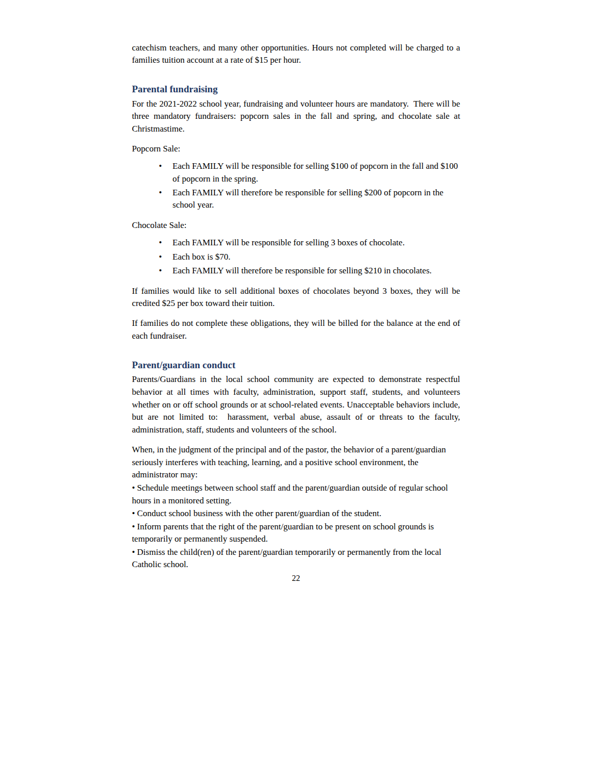catechism teachers, and many other opportunities. Hours not completed will be charged to a families tuition account at a rate of $15 per hour.
Parental fundraising
For the 2021-2022 school year, fundraising and volunteer hours are mandatory. There will be three mandatory fundraisers: popcorn sales in the fall and spring, and chocolate sale at Christmastime.
Popcorn Sale:
Each FAMILY will be responsible for selling $100 of popcorn in the fall and $100 of popcorn in the spring.
Each FAMILY will therefore be responsible for selling $200 of popcorn in the school year.
Chocolate Sale:
Each FAMILY will be responsible for selling 3 boxes of chocolate.
Each box is $70.
Each FAMILY will therefore be responsible for selling $210 in chocolates.
If families would like to sell additional boxes of chocolates beyond 3 boxes, they will be credited $25 per box toward their tuition.
If families do not complete these obligations, they will be billed for the balance at the end of each fundraiser.
Parent/guardian conduct
Parents/Guardians in the local school community are expected to demonstrate respectful behavior at all times with faculty, administration, support staff, students, and volunteers whether on or off school grounds or at school-related events. Unacceptable behaviors include, but are not limited to: harassment, verbal abuse, assault of or threats to the faculty, administration, staff, students and volunteers of the school.
When, in the judgment of the principal and of the pastor, the behavior of a parent/guardian seriously interferes with teaching, learning, and a positive school environment, the administrator may:
• Schedule meetings between school staff and the parent/guardian outside of regular school hours in a monitored setting.
• Conduct school business with the other parent/guardian of the student.
• Inform parents that the right of the parent/guardian to be present on school grounds is temporarily or permanently suspended.
• Dismiss the child(ren) of the parent/guardian temporarily or permanently from the local Catholic school.
22